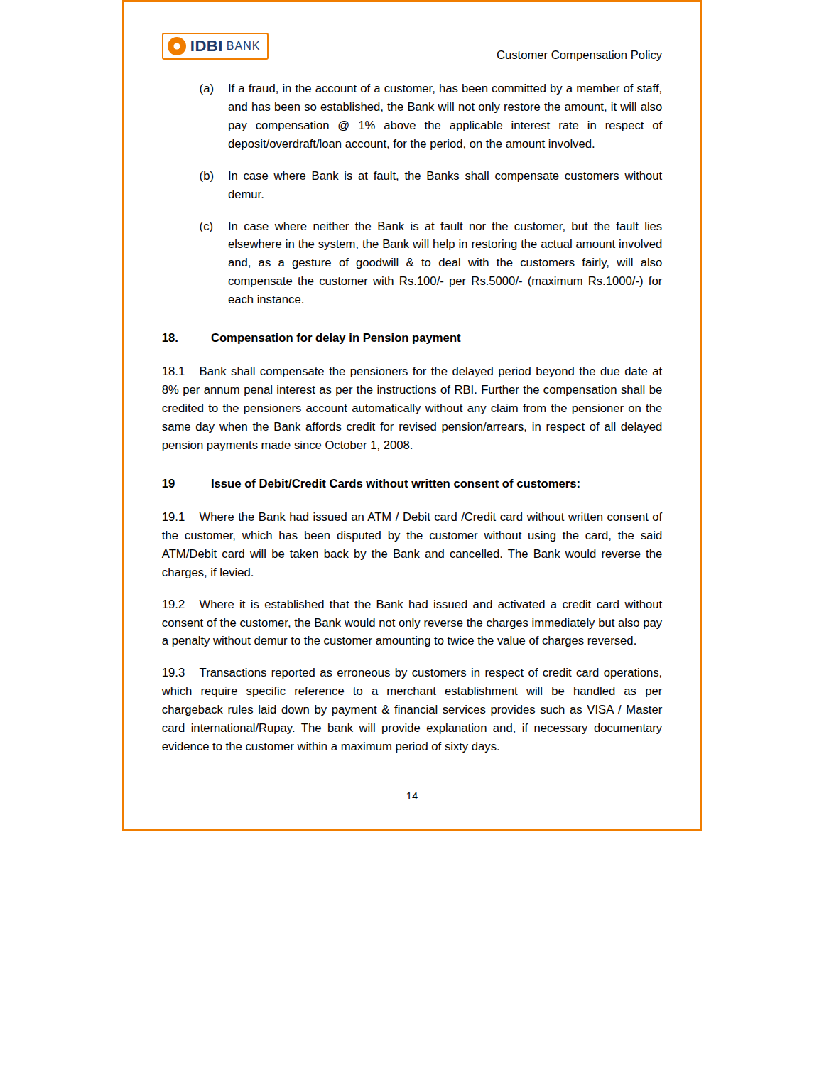IDBI BANK
Customer Compensation Policy
(a) If a fraud, in the account of a customer, has been committed by a member of staff, and has been so established, the Bank will not only restore the amount, it will also pay compensation @ 1% above the applicable interest rate in respect of deposit/overdraft/loan account, for the period, on the amount involved.
(b) In case where Bank is at fault, the Banks shall compensate customers without demur.
(c) In case where neither the Bank is at fault nor the customer, but the fault lies elsewhere in the system, the Bank will help in restoring the actual amount involved and, as a gesture of goodwill & to deal with the customers fairly, will also compensate the customer with Rs.100/- per Rs.5000/- (maximum Rs.1000/-) for each instance.
18. Compensation for delay in Pension payment
18.1 Bank shall compensate the pensioners for the delayed period beyond the due date at 8% per annum penal interest as per the instructions of RBI. Further the compensation shall be credited to the pensioners account automatically without any claim from the pensioner on the same day when the Bank affords credit for revised pension/arrears, in respect of all delayed pension payments made since October 1, 2008.
19 Issue of Debit/Credit Cards without written consent of customers:
19.1 Where the Bank had issued an ATM / Debit card /Credit card without written consent of the customer, which has been disputed by the customer without using the card, the said ATM/Debit card will be taken back by the Bank and cancelled. The Bank would reverse the charges, if levied.
19.2 Where it is established that the Bank had issued and activated a credit card without consent of the customer, the Bank would not only reverse the charges immediately but also pay a penalty without demur to the customer amounting to twice the value of charges reversed.
19.3 Transactions reported as erroneous by customers in respect of credit card operations, which require specific reference to a merchant establishment will be handled as per chargeback rules laid down by payment & financial services provides such as VISA / Master card international/Rupay. The bank will provide explanation and, if necessary documentary evidence to the customer within a maximum period of sixty days.
14